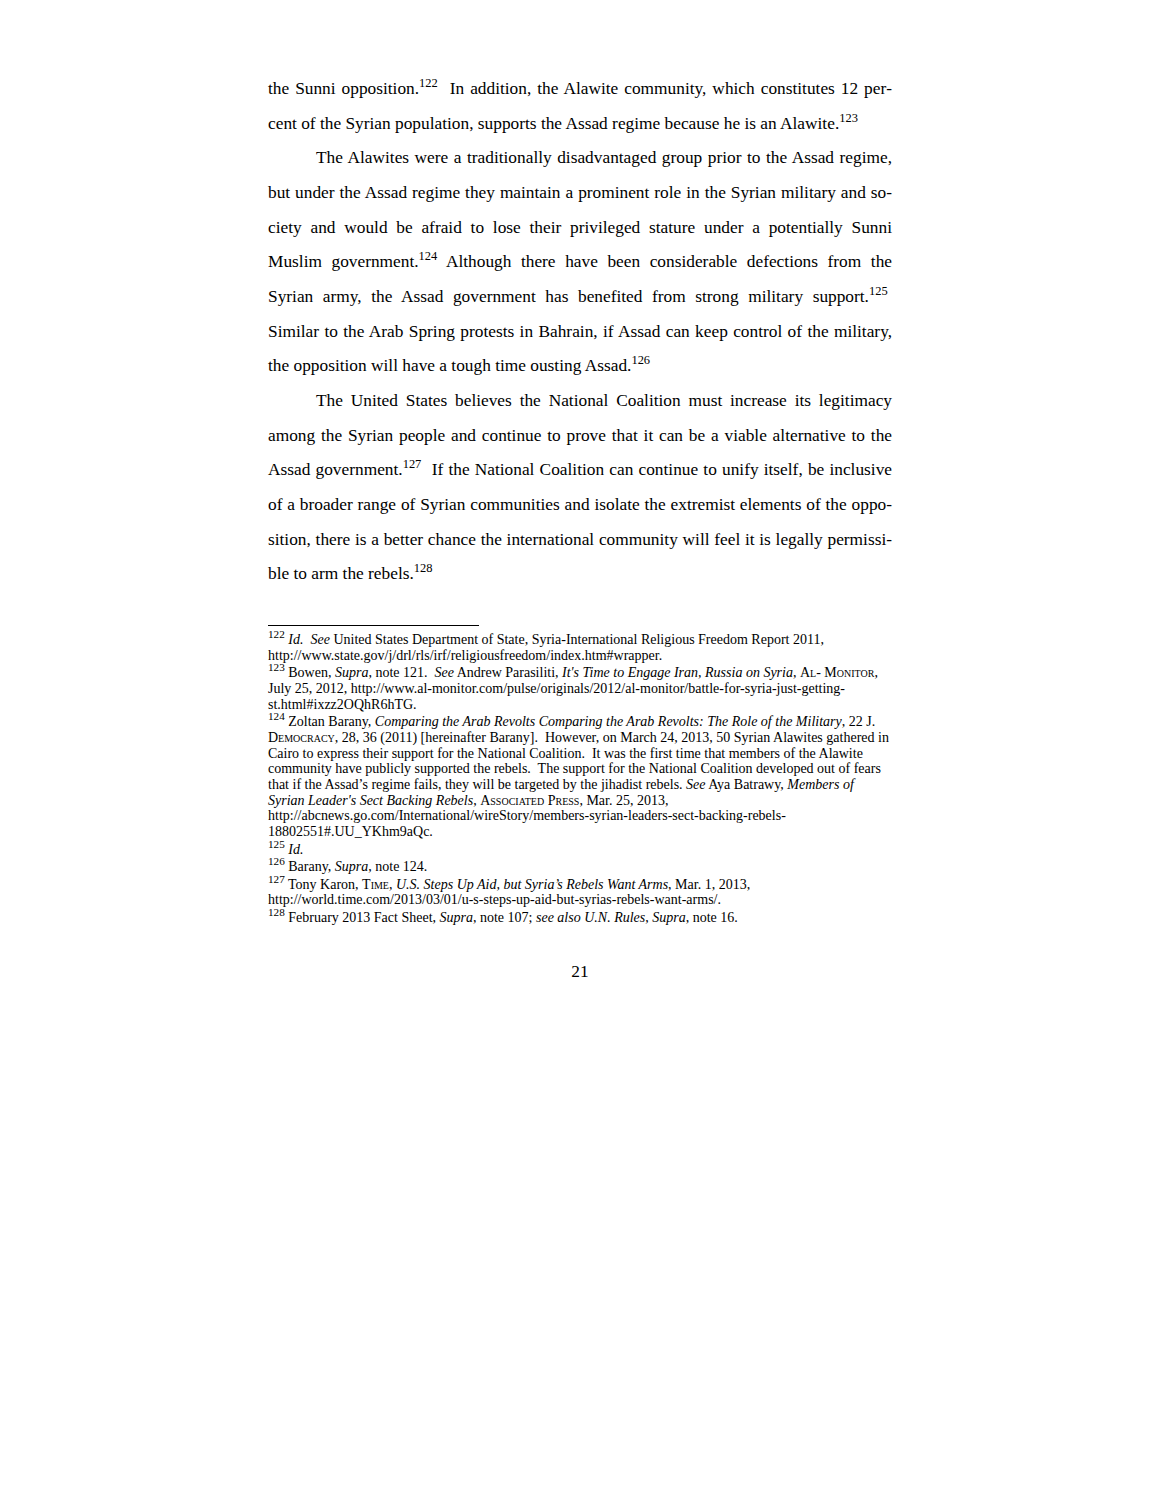the Sunni opposition.122 In addition, the Alawite community, which constitutes 12 percent of the Syrian population, supports the Assad regime because he is an Alawite.123
The Alawites were a traditionally disadvantaged group prior to the Assad regime, but under the Assad regime they maintain a prominent role in the Syrian military and society and would be afraid to lose their privileged stature under a potentially Sunni Muslim government.124 Although there have been considerable defections from the Syrian army, the Assad government has benefited from strong military support.125 Similar to the Arab Spring protests in Bahrain, if Assad can keep control of the military, the opposition will have a tough time ousting Assad.126
The United States believes the National Coalition must increase its legitimacy among the Syrian people and continue to prove that it can be a viable alternative to the Assad government.127 If the National Coalition can continue to unify itself, be inclusive of a broader range of Syrian communities and isolate the extremist elements of the opposition, there is a better chance the international community will feel it is legally permissible to arm the rebels.128
122 Id. See United States Department of State, Syria-International Religious Freedom Report 2011, http://www.state.gov/j/drl/rls/irf/religiousfreedom/index.htm#wrapper.
123 Bowen, Supra, note 121. See Andrew Parasiliti, It's Time to Engage Iran, Russia on Syria, Al- Monitor, July 25, 2012, http://www.al-monitor.com/pulse/originals/2012/al-monitor/battle-for-syria-just-getting-st.html#ixzz2OQhR6hTG.
124 Zoltan Barany, Comparing the Arab Revolts Comparing the Arab Revolts: The Role of the Military, 22 J. Democracy, 28, 36 (2011) [hereinafter Barany]. However, on March 24, 2013, 50 Syrian Alawites gathered in Cairo to express their support for the National Coalition. It was the first time that members of the Alawite community have publicly supported the rebels. The support for the National Coalition developed out of fears that if the Assad’s regime fails, they will be targeted by the jihadist rebels. See Aya Batrawy, Members of Syrian Leader's Sect Backing Rebels, Associated Press, Mar. 25, 2013,
http://abcnews.go.com/International/wireStory/members-syrian-leaders-sect-backing-rebels-18802551#.UU_YKhm9aQc.
125 Id.
126 Barany, Supra, note 124.
127 Tony Karon, Time, U.S. Steps Up Aid, but Syria’s Rebels Want Arms, Mar. 1, 2013, http://world.time.com/2013/03/01/u-s-steps-up-aid-but-syrias-rebels-want-arms/.
128 February 2013 Fact Sheet, Supra, note 107; see also U.N. Rules, Supra, note 16.
21